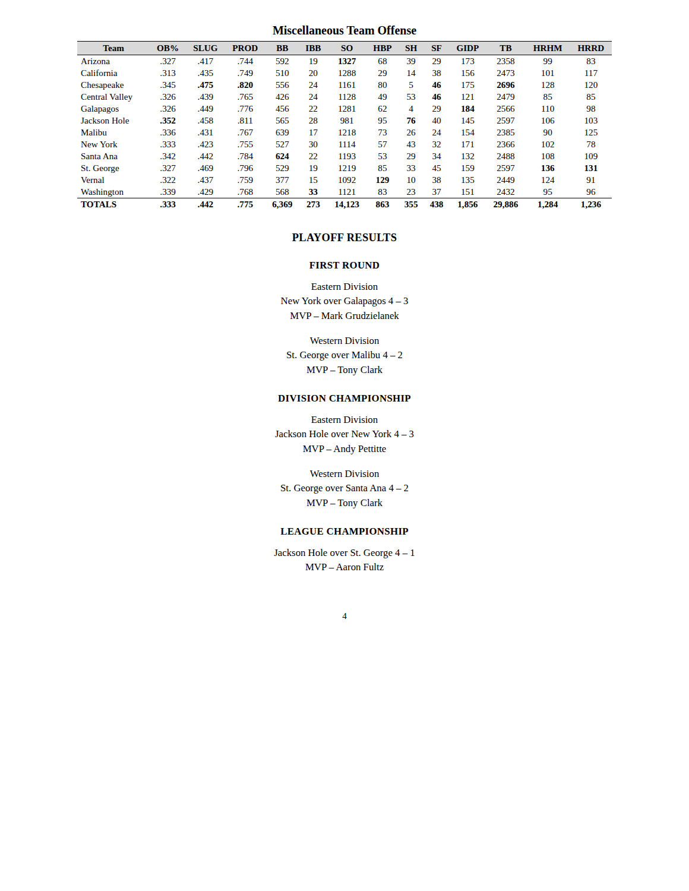Miscellaneous Team Offense
| Team | OB% | SLUG | PROD | BB | IBB | SO | HBP | SH | SF | GIDP | TB | HRHM | HRRD |
| --- | --- | --- | --- | --- | --- | --- | --- | --- | --- | --- | --- | --- | --- |
| Arizona | .327 | .417 | .744 | 592 | 19 | 1327 | 68 | 39 | 29 | 173 | 2358 | 99 | 83 |
| California | .313 | .435 | .749 | 510 | 20 | 1288 | 29 | 14 | 38 | 156 | 2473 | 101 | 117 |
| Chesapeake | .345 | .475 | .820 | 556 | 24 | 1161 | 80 | 5 | 46 | 175 | 2696 | 128 | 120 |
| Central Valley | .326 | .439 | .765 | 426 | 24 | 1128 | 49 | 53 | 46 | 121 | 2479 | 85 | 85 |
| Galapagos | .326 | .449 | .776 | 456 | 22 | 1281 | 62 | 4 | 29 | 184 | 2566 | 110 | 98 |
| Jackson Hole | .352 | .458 | .811 | 565 | 28 | 981 | 95 | 76 | 40 | 145 | 2597 | 106 | 103 |
| Malibu | .336 | .431 | .767 | 639 | 17 | 1218 | 73 | 26 | 24 | 154 | 2385 | 90 | 125 |
| New York | .333 | .423 | .755 | 527 | 30 | 1114 | 57 | 43 | 32 | 171 | 2366 | 102 | 78 |
| Santa Ana | .342 | .442 | .784 | 624 | 22 | 1193 | 53 | 29 | 34 | 132 | 2488 | 108 | 109 |
| St. George | .327 | .469 | .796 | 529 | 19 | 1219 | 85 | 33 | 45 | 159 | 2597 | 136 | 131 |
| Vernal | .322 | .437 | .759 | 377 | 15 | 1092 | 129 | 10 | 38 | 135 | 2449 | 124 | 91 |
| Washington | .339 | .429 | .768 | 568 | 33 | 1121 | 83 | 23 | 37 | 151 | 2432 | 95 | 96 |
| TOTALS | .333 | .442 | .775 | 6,369 | 273 | 14,123 | 863 | 355 | 438 | 1,856 | 29,886 | 1,284 | 1,236 |
PLAYOFF RESULTS
FIRST ROUND
Eastern Division New York over Galapagos 4 – 3
MVP – Mark Grudzielanek
Western Division St. George over Malibu 4 – 2
MVP – Tony Clark
DIVISION CHAMPIONSHIP
Eastern Division Jackson Hole over New York 4 – 3
MVP – Andy Pettitte
Western Division St. George over Santa Ana 4 – 2
MVP – Tony Clark
LEAGUE CHAMPIONSHIP
Jackson Hole over St. George 4 – 1
MVP – Aaron Fultz
4